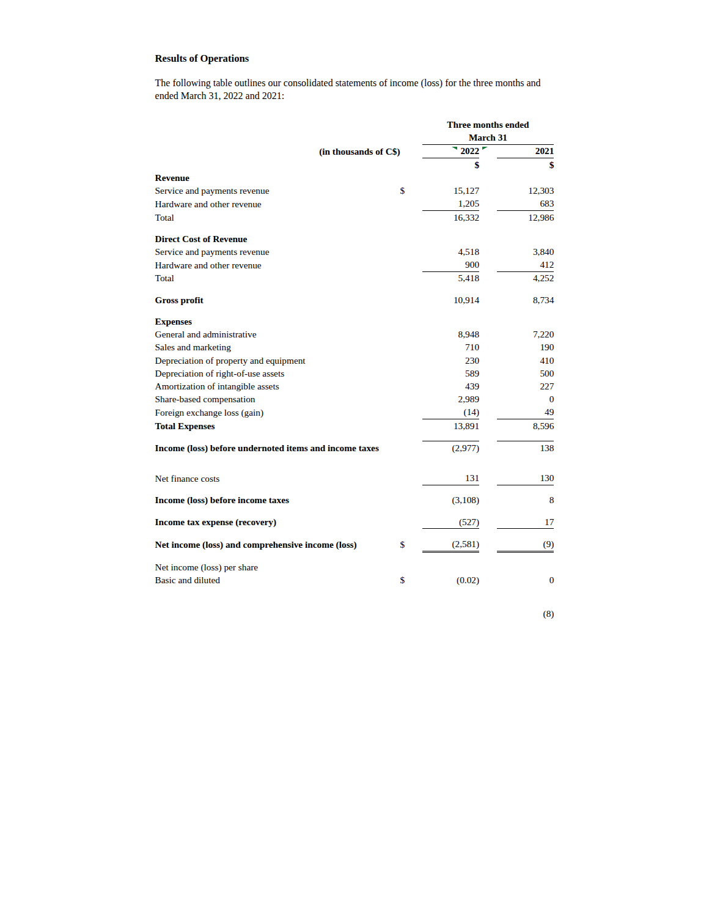Results of Operations
The following table outlines our consolidated statements of income (loss) for the three months and ended March 31, 2022 and 2021:
| | | Three months ended |
| | | March 31 |
| (in thousands of C$) | | 2022 | | 2021 |
| | | $ | | $ |
| Revenue | | | | |
| Service and payments revenue | $ | 15,127 | | 12,303 |
| Hardware and other revenue | | 1,205 | | 683 |
| Total | | 16,332 | | 12,986 |
| Direct Cost of Revenue | | | | |
| Service and payments revenue | | 4,518 | | 3,840 |
| Hardware and other revenue | | 900 | | 412 |
| Total | | 5,418 | | 4,252 |
| Gross profit | | 10,914 | | 8,734 |
| Expenses | | | | |
| General and administrative | | 8,948 | | 7,220 |
| Sales and marketing | | 710 | | 190 |
| Depreciation of property and equipment | | 230 | | 410 |
| Depreciation of right-of-use assets | | 589 | | 500 |
| Amortization of intangible assets | | 439 | | 227 |
| Share-based compensation | | 2,989 | | 0 |
| Foreign exchange loss (gain) | | (14) | | 49 |
| Total Expenses | | 13,891 | | 8,596 |
| Income (loss) before undernoted items and income taxes | | (2,977) | | 138 |
| Net finance costs | | 131 | | 130 |
| Income (loss) before income taxes | | (3,108) | | 8 |
| Income tax expense (recovery) | | (527) | | 17 |
| Net income (loss) and comprehensive income (loss) | $ | (2,581) | | (9) |
| Net income (loss) per share | | | | |
| Basic and diluted | $ | (0.02) | | 0 |
(8)